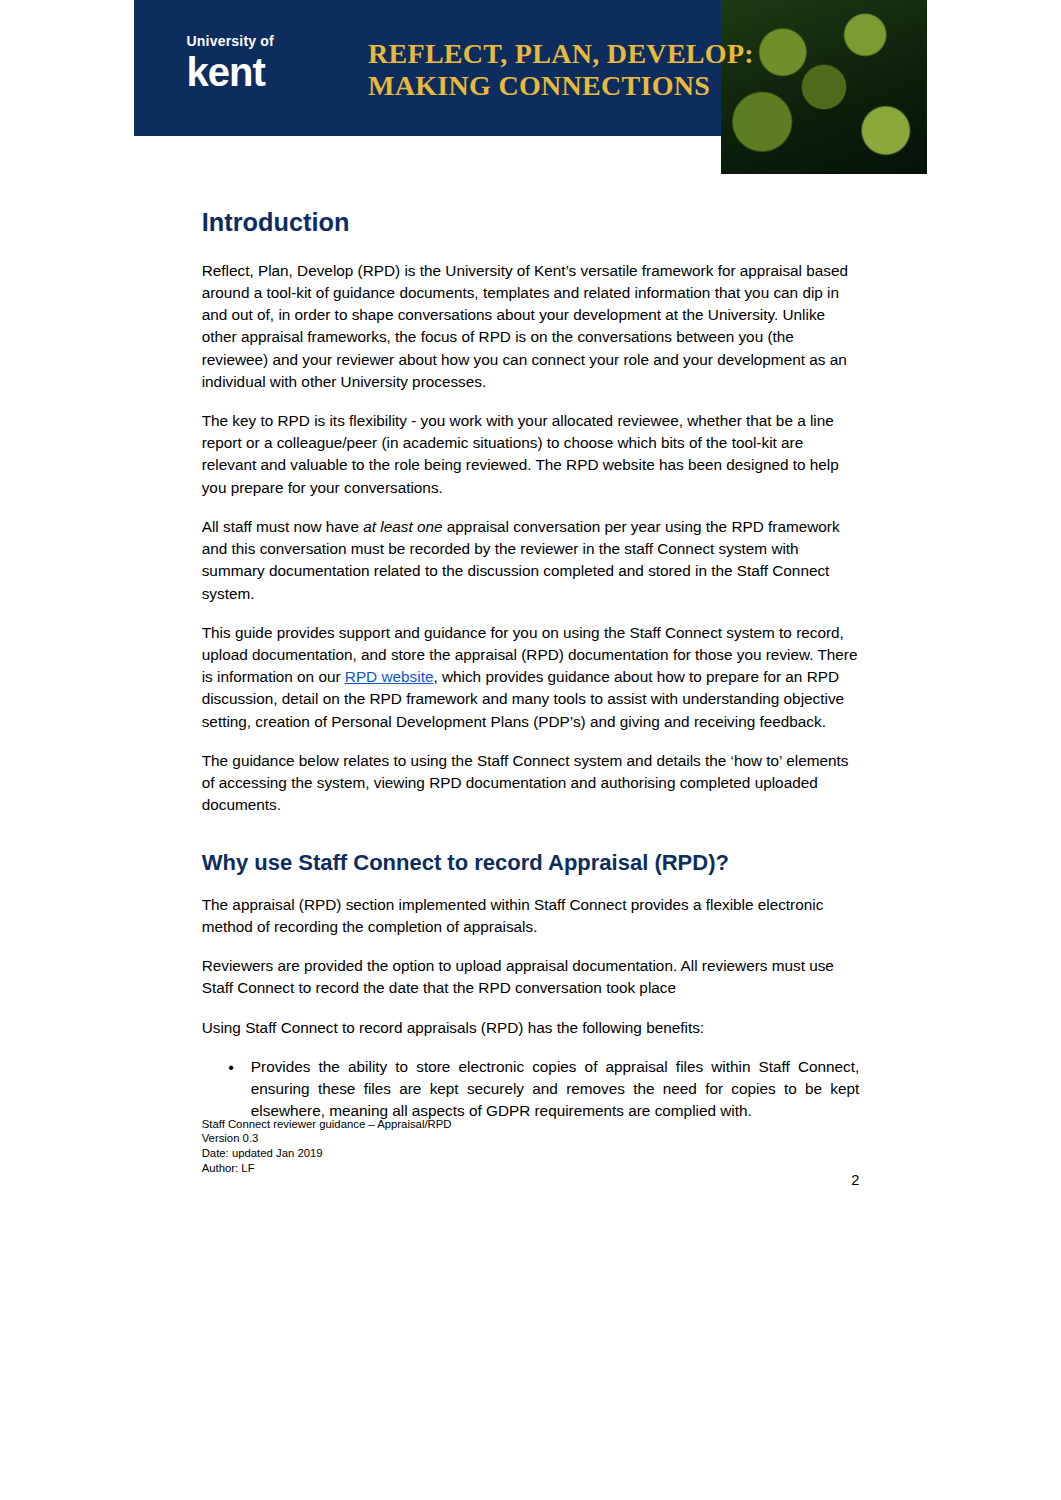University of kent
REFLECT, PLAN, DEVELOP:
MAKING CONNECTIONS
Introduction
Reflect, Plan, Develop (RPD) is the University of Kent’s versatile framework for appraisal based around a tool-kit of guidance documents, templates and related information that you can dip in and out of, in order to shape conversations about your development at the University. Unlike other appraisal frameworks, the focus of RPD is on the conversations between you (the reviewee) and your reviewer about how you can connect your role and your development as an individual with other University processes.
The key to RPD is its flexibility - you work with your allocated reviewee, whether that be a line report or a colleague/peer (in academic situations) to choose which bits of the tool-kit are relevant and valuable to the role being reviewed. The RPD website has been designed to help you prepare for your conversations.
All staff must now have at least one appraisal conversation per year using the RPD framework and this conversation must be recorded by the reviewer in the staff Connect system with summary documentation related to the discussion completed and stored in the Staff Connect system.
This guide provides support and guidance for you on using the Staff Connect system to record, upload documentation, and store the appraisal (RPD) documentation for those you review. There is information on our RPD website, which provides guidance about how to prepare for an RPD discussion, detail on the RPD framework and many tools to assist with understanding objective setting, creation of Personal Development Plans (PDP’s) and giving and receiving feedback.
The guidance below relates to using the Staff Connect system and details the ‘how to’ elements of accessing the system, viewing RPD documentation and authorising completed uploaded documents.
Why use Staff Connect to record Appraisal (RPD)?
The appraisal (RPD) section implemented within Staff Connect provides a flexible electronic method of recording the completion of appraisals.
Reviewers are provided the option to upload appraisal documentation. All reviewers must use Staff Connect to record the date that the RPD conversation took place
Using Staff Connect to record appraisals (RPD) has the following benefits:
Provides the ability to store electronic copies of appraisal files within Staff Connect, ensuring these files are kept securely and removes the need for copies to be kept elsewhere, meaning all aspects of GDPR requirements are complied with.
Staff Connect reviewer guidance – Appraisal/RPD
Version 0.3
Date: updated Jan 2019
Author: LF 2